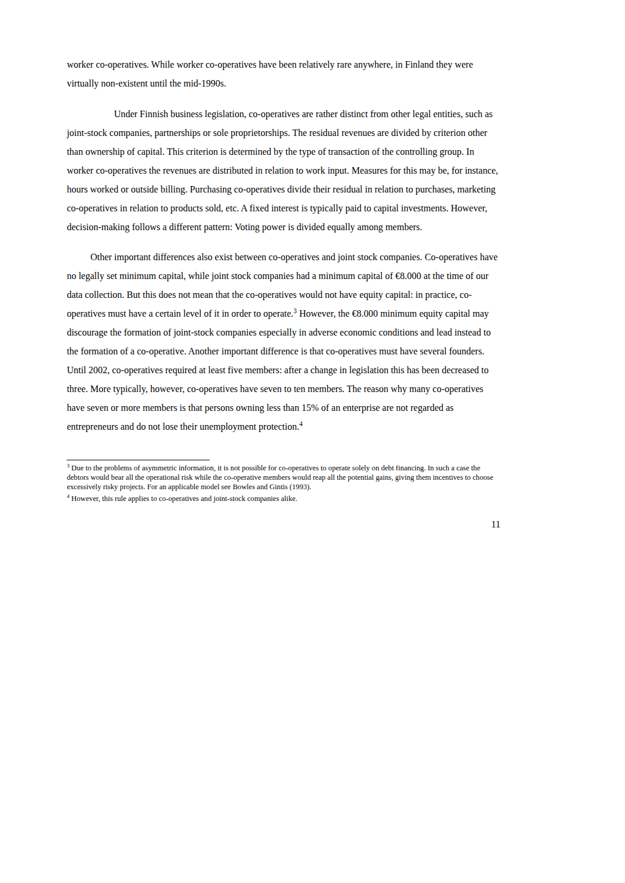worker co-operatives. While worker co-operatives have been relatively rare anywhere, in Finland they were virtually non-existent until the mid-1990s.
Under Finnish business legislation, co-operatives are rather distinct from other legal entities, such as joint-stock companies, partnerships or sole proprietorships. The residual revenues are divided by criterion other than ownership of capital. This criterion is determined by the type of transaction of the controlling group. In worker co-operatives the revenues are distributed in relation to work input. Measures for this may be, for instance, hours worked or outside billing. Purchasing co-operatives divide their residual in relation to purchases, marketing co-operatives in relation to products sold, etc. A fixed interest is typically paid to capital investments. However, decision-making follows a different pattern: Voting power is divided equally among members.
Other important differences also exist between co-operatives and joint stock companies. Co-operatives have no legally set minimum capital, while joint stock companies had a minimum capital of €8.000 at the time of our data collection. But this does not mean that the co-operatives would not have equity capital: in practice, co-operatives must have a certain level of it in order to operate.3 However, the €8.000 minimum equity capital may discourage the formation of joint-stock companies especially in adverse economic conditions and lead instead to the formation of a co-operative. Another important difference is that co-operatives must have several founders. Until 2002, co-operatives required at least five members: after a change in legislation this has been decreased to three. More typically, however, co-operatives have seven to ten members. The reason why many co-operatives have seven or more members is that persons owning less than 15% of an enterprise are not regarded as entrepreneurs and do not lose their unemployment protection.4
3 Due to the problems of asymmetric information, it is not possible for co-operatives to operate solely on debt financing. In such a case the debtors would bear all the operational risk while the co-operative members would reap all the potential gains, giving them incentives to choose excessively risky projects. For an applicable model see Bowles and Gintis (1993).
4 However, this rule applies to co-operatives and joint-stock companies alike.
11